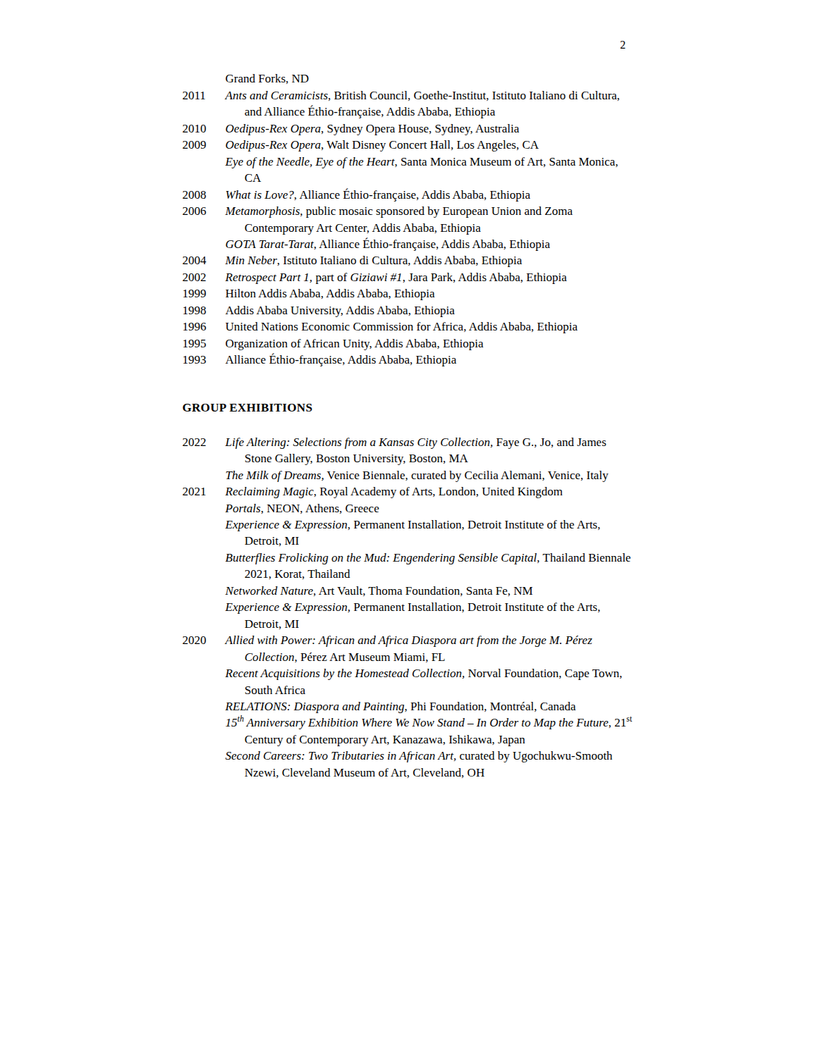2
Grand Forks, ND
2011
Ants and Ceramicists, British Council, Goethe-Institut, Istituto Italiano di Cultura, and Alliance Éthio-française, Addis Ababa, Ethiopia
2010
Oedipus-Rex Opera, Sydney Opera House, Sydney, Australia
2009
Oedipus-Rex Opera, Walt Disney Concert Hall, Los Angeles, CA
Eye of the Needle, Eye of the Heart, Santa Monica Museum of Art, Santa Monica, CA
2008
What is Love?, Alliance Éthio-française, Addis Ababa, Ethiopia
2006
Metamorphosis, public mosaic sponsored by European Union and Zoma Contemporary Art Center, Addis Ababa, Ethiopia
GOTA Tarat-Tarat, Alliance Éthio-française, Addis Ababa, Ethiopia
2004
Min Neber, Istituto Italiano di Cultura, Addis Ababa, Ethiopia
2002
Retrospect Part 1, part of Giziawi #1, Jara Park, Addis Ababa, Ethiopia
1999
Hilton Addis Ababa, Addis Ababa, Ethiopia
1998
Addis Ababa University, Addis Ababa, Ethiopia
1996
United Nations Economic Commission for Africa, Addis Ababa, Ethiopia
1995
Organization of African Unity, Addis Ababa, Ethiopia
1993
Alliance Éthio-française, Addis Ababa, Ethiopia
GROUP EXHIBITIONS
2022
Life Altering: Selections from a Kansas City Collection, Faye G., Jo, and James Stone Gallery, Boston University, Boston, MA
The Milk of Dreams, Venice Biennale, curated by Cecilia Alemani, Venice, Italy
2021
Reclaiming Magic, Royal Academy of Arts, London, United Kingdom
Portals, NEON, Athens, Greece
Experience & Expression, Permanent Installation, Detroit Institute of the Arts, Detroit, MI
Butterflies Frolicking on the Mud: Engendering Sensible Capital, Thailand Biennale 2021, Korat, Thailand
Networked Nature, Art Vault, Thoma Foundation, Santa Fe, NM
Experience & Expression, Permanent Installation, Detroit Institute of the Arts, Detroit, MI
2020
Allied with Power: African and Africa Diaspora art from the Jorge M. Pérez Collection, Pérez Art Museum Miami, FL
Recent Acquisitions by the Homestead Collection, Norval Foundation, Cape Town, South Africa
RELATIONS: Diaspora and Painting, Phi Foundation, Montréal, Canada
15th Anniversary Exhibition Where We Now Stand – In Order to Map the Future, 21st Century of Contemporary Art, Kanazawa, Ishikawa, Japan
Second Careers: Two Tributaries in African Art, curated by Ugochukwu-Smooth Nzewi, Cleveland Museum of Art, Cleveland, OH